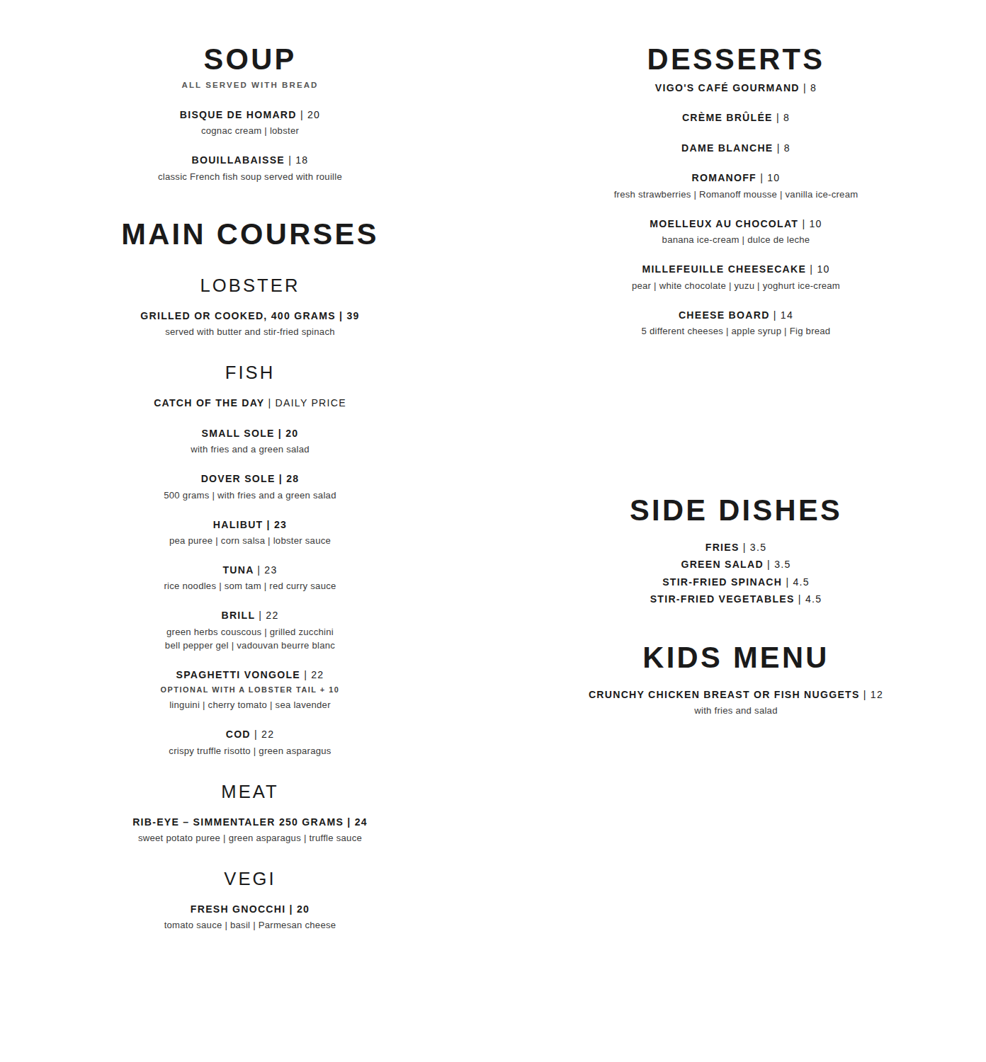Soup
All served with bread
Bisque de Homard | 20
cognac cream | lobster
Bouillabaisse | 18
classic French fish soup served with rouille
Main Courses
Lobster
Grilled or cooked, 400 grams | 39
served with butter and stir-fried spinach
Fish
Catch of the day | Daily price
Small Sole | 20
with fries and a green salad
Dover Sole | 28
500 grams | with fries and a green salad
Halibut | 23
pea puree | corn salsa | lobster sauce
Tuna | 23
rice noodles | som tam | red curry sauce
Brill | 22
green herbs couscous | grilled zucchini
bell pepper gel | vadouvan beurre blanc
Spaghetti Vongole | 22
Optional with a lobster tail + 10
linguini | cherry tomato | sea lavender
Cod | 22
crispy truffle risotto | green asparagus
Meat
Rib-eye – Simmentaler 250 grams | 24
sweet potato puree | green asparagus | truffle sauce
Vegi
Fresh Gnocchi | 20
tomato sauce | basil | Parmesan cheese
Desserts
Vigo's Café Gourmand | 8
Crème Brûlée | 8
Dame Blanche | 8
Romanoff | 10
fresh strawberries | Romanoff mousse | vanilla ice-cream
Moelleux au Chocolat | 10
banana ice-cream | dulce de leche
Millefeuille Cheesecake | 10
pear | white chocolate | yuzu | yoghurt ice-cream
Cheese Board | 14
5 different cheeses | apple syrup | Fig bread
Side Dishes
Fries | 3.5
Green Salad | 3.5
Stir-fried Spinach | 4.5
Stir-fried Vegetables | 4.5
Kids Menu
Crunchy chicken breast or fish nuggets | 12
with fries and salad